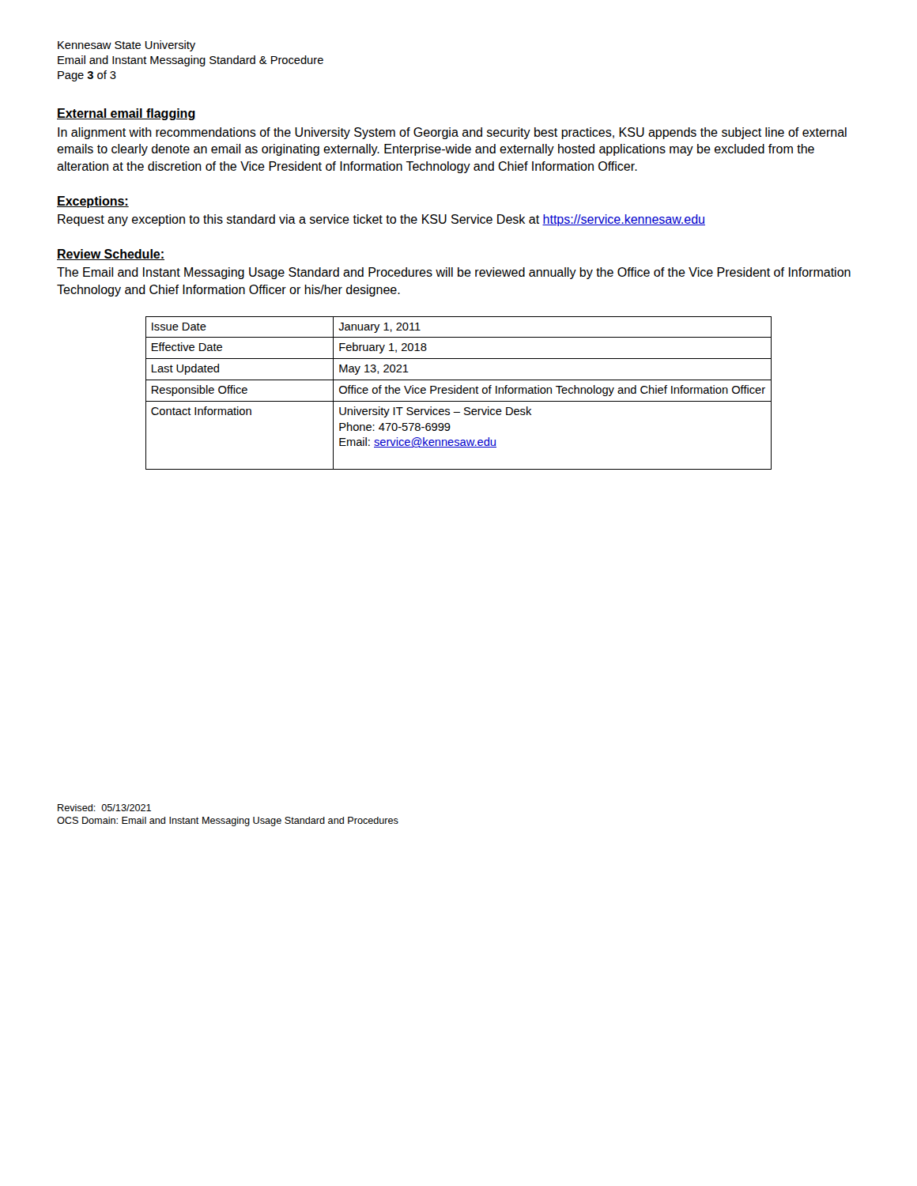Kennesaw State University
Email and Instant Messaging Standard & Procedure
Page 3 of 3
External email flagging
In alignment with recommendations of the University System of Georgia and security best practices, KSU appends the subject line of external emails to clearly denote an email as originating externally. Enterprise-wide and externally hosted applications may be excluded from the alteration at the discretion of the Vice President of Information Technology and Chief Information Officer.
Exceptions:
Request any exception to this standard via a service ticket to the KSU Service Desk at https://service.kennesaw.edu
Review Schedule:
The Email and Instant Messaging Usage Standard and Procedures will be reviewed annually by the Office of the Vice President of Information Technology and Chief Information Officer or his/her designee.
| Issue Date | January 1, 2011 |
| Effective Date | February 1, 2018 |
| Last Updated | May 13, 2021 |
| Responsible Office | Office of the Vice President of Information Technology and Chief Information Officer |
| Contact Information | University IT Services – Service Desk Phone: 470-578-6999 Email: service@kennesaw.edu |
Revised: 05/13/2021
OCS Domain: Email and Instant Messaging Usage Standard and Procedures